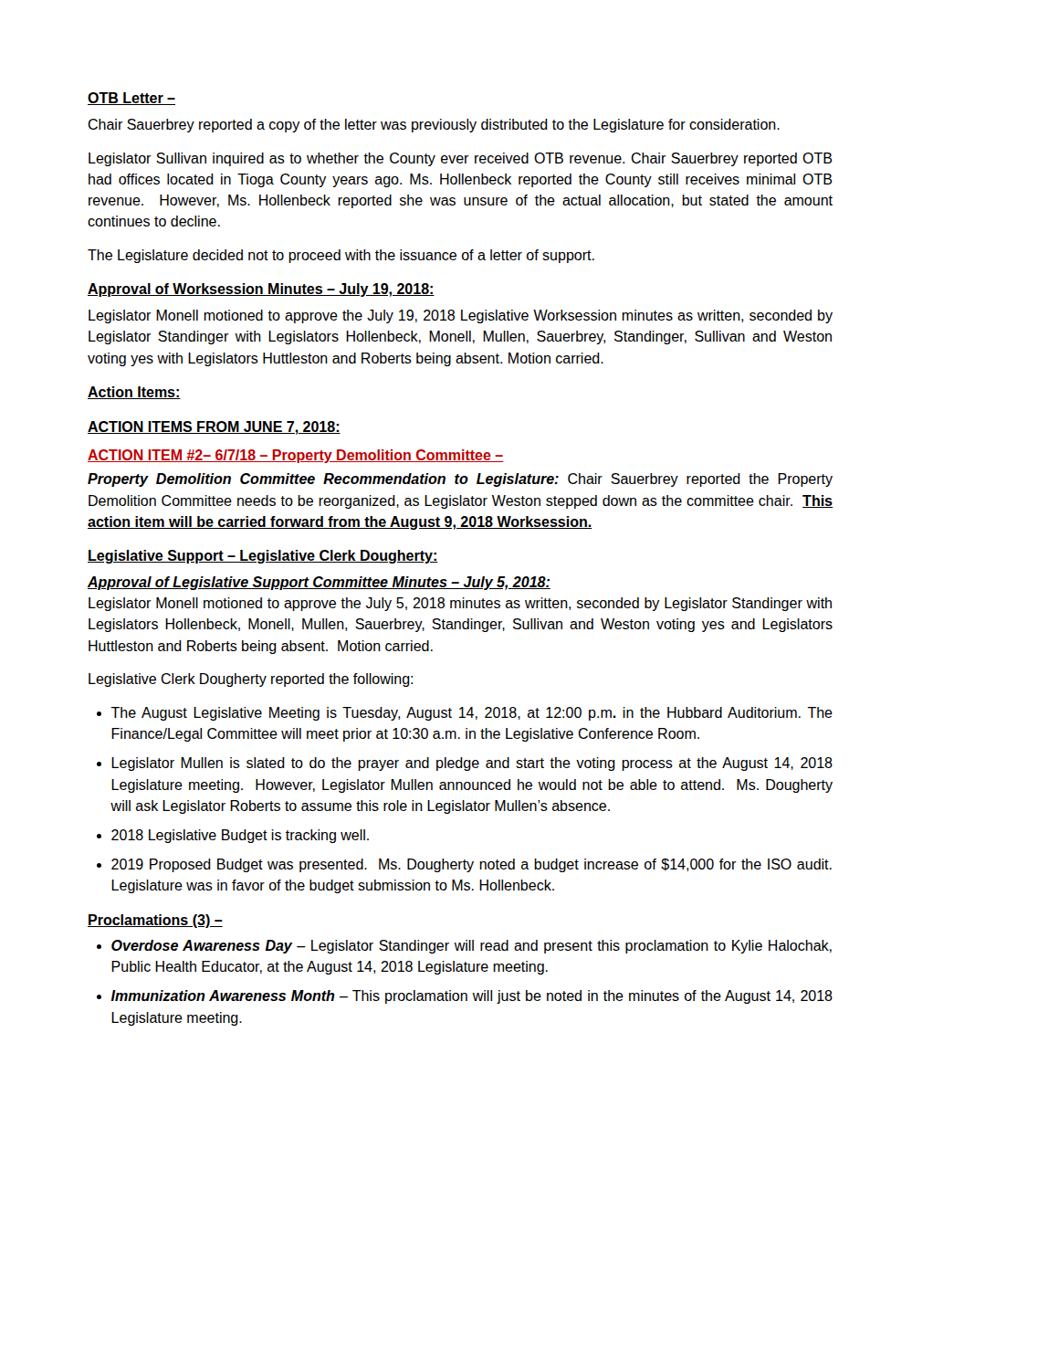OTB Letter –
Chair Sauerbrey reported a copy of the letter was previously distributed to the Legislature for consideration.
Legislator Sullivan inquired as to whether the County ever received OTB revenue. Chair Sauerbrey reported OTB had offices located in Tioga County years ago. Ms. Hollenbeck reported the County still receives minimal OTB revenue. However, Ms. Hollenbeck reported she was unsure of the actual allocation, but stated the amount continues to decline.
The Legislature decided not to proceed with the issuance of a letter of support.
Approval of Worksession Minutes – July 19, 2018:
Legislator Monell motioned to approve the July 19, 2018 Legislative Worksession minutes as written, seconded by Legislator Standinger with Legislators Hollenbeck, Monell, Mullen, Sauerbrey, Standinger, Sullivan and Weston voting yes with Legislators Huttleston and Roberts being absent. Motion carried.
Action Items:
ACTION ITEMS FROM JUNE 7, 2018:
ACTION ITEM #2– 6/7/18 – Property Demolition Committee –
Property Demolition Committee Recommendation to Legislature: Chair Sauerbrey reported the Property Demolition Committee needs to be reorganized, as Legislator Weston stepped down as the committee chair. This action item will be carried forward from the August 9, 2018 Worksession.
Legislative Support – Legislative Clerk Dougherty:
Approval of Legislative Support Committee Minutes – July 5, 2018:
Legislator Monell motioned to approve the July 5, 2018 minutes as written, seconded by Legislator Standinger with Legislators Hollenbeck, Monell, Mullen, Sauerbrey, Standinger, Sullivan and Weston voting yes and Legislators Huttleston and Roberts being absent. Motion carried.
Legislative Clerk Dougherty reported the following:
The August Legislative Meeting is Tuesday, August 14, 2018, at 12:00 p.m. in the Hubbard Auditorium. The Finance/Legal Committee will meet prior at 10:30 a.m. in the Legislative Conference Room.
Legislator Mullen is slated to do the prayer and pledge and start the voting process at the August 14, 2018 Legislature meeting. However, Legislator Mullen announced he would not be able to attend. Ms. Dougherty will ask Legislator Roberts to assume this role in Legislator Mullen’s absence.
2018 Legislative Budget is tracking well.
2019 Proposed Budget was presented. Ms. Dougherty noted a budget increase of $14,000 for the ISO audit. Legislature was in favor of the budget submission to Ms. Hollenbeck.
Proclamations (3) –
Overdose Awareness Day – Legislator Standinger will read and present this proclamation to Kylie Halochak, Public Health Educator, at the August 14, 2018 Legislature meeting.
Immunization Awareness Month – This proclamation will just be noted in the minutes of the August 14, 2018 Legislature meeting.